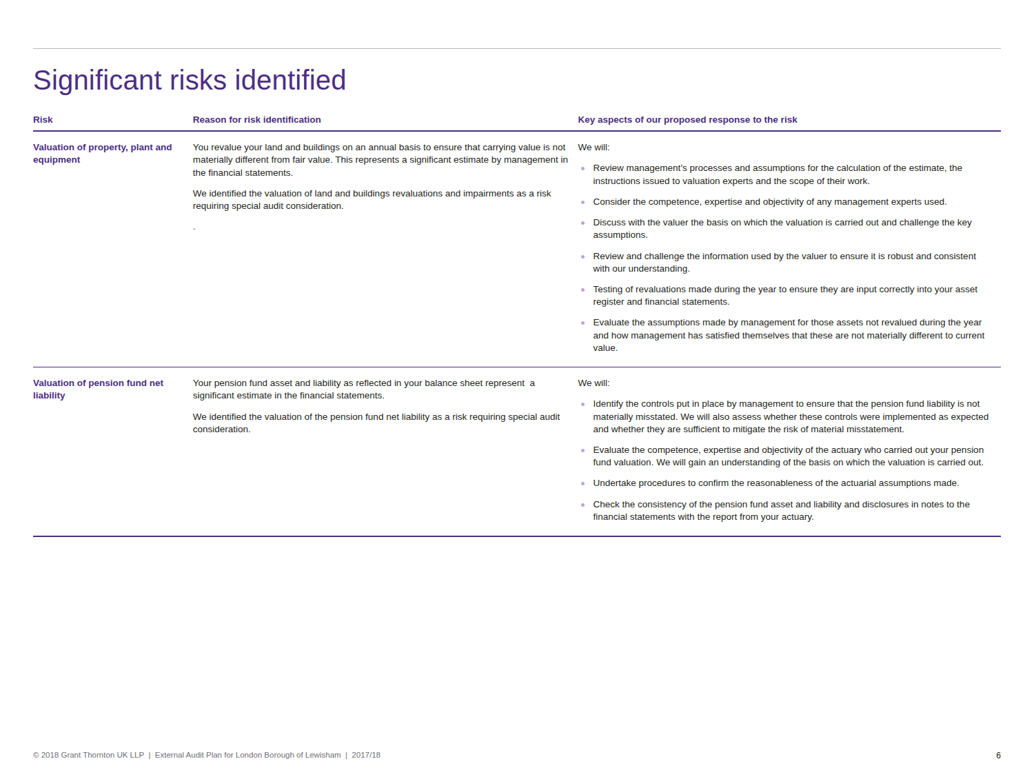Significant risks identified
| Risk | Reason for risk identification | Key aspects of our proposed response to the risk |
| --- | --- | --- |
| Valuation of property, plant and equipment | You revalue your land and buildings on an annual basis to ensure that carrying value is not materially different from fair value. This represents a significant estimate by management in the financial statements. We identified the valuation of land and buildings revaluations and impairments as a risk requiring special audit consideration. . | We will: Review management's processes and assumptions for the calculation of the estimate, the instructions issued to valuation experts and the scope of their work. Consider the competence, expertise and objectivity of any management experts used. Discuss with the valuer the basis on which the valuation is carried out and challenge the key assumptions. Review and challenge the information used by the valuer to ensure it is robust and consistent with our understanding. Testing of revaluations made during the year to ensure they are input correctly into your asset register and financial statements. Evaluate the assumptions made by management for those assets not revalued during the year and how management has satisfied themselves that these are not materially different to current value. |
| Valuation of pension fund net liability | Your pension fund asset and liability as reflected in your balance sheet represent a significant estimate in the financial statements. We identified the valuation of the pension fund net liability as a risk requiring special audit consideration. | We will: Identify the controls put in place by management to ensure that the pension fund liability is not materially misstated. We will also assess whether these controls were implemented as expected and whether they are sufficient to mitigate the risk of material misstatement. Evaluate the competence, expertise and objectivity of the actuary who carried out your pension fund valuation. We will gain an understanding of the basis on which the valuation is carried out. Undertake procedures to confirm the reasonableness of the actuarial assumptions made. Check the consistency of the pension fund asset and liability and disclosures in notes to the financial statements with the report from your actuary. |
6 © 2018 Grant Thornton UK LLP | External Audit Plan for London Borough of Lewisham | 2017/18